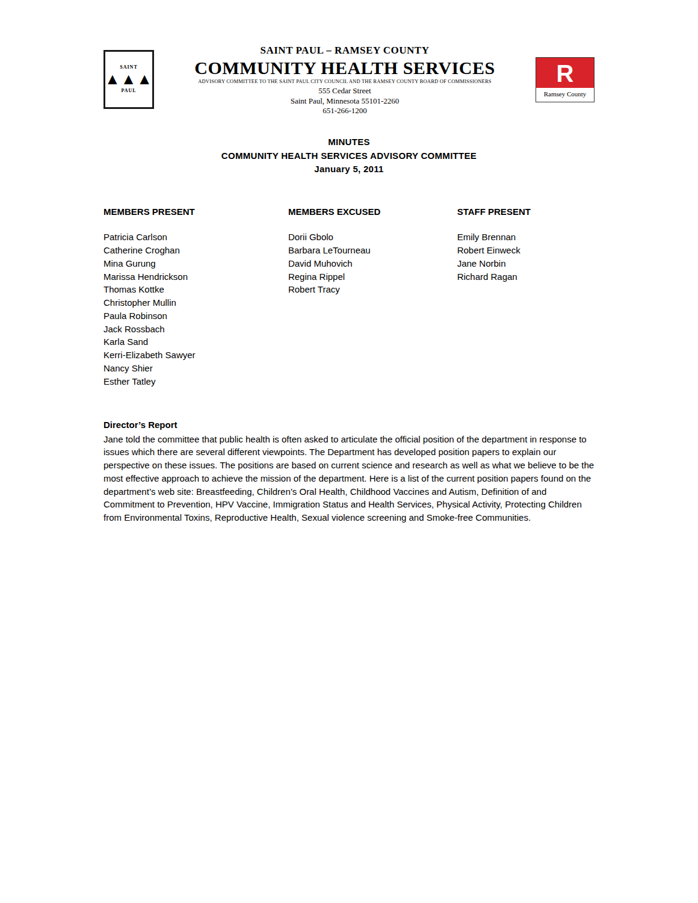SAINT
▲▲▲
PAUL
SAINT PAUL – RAMSEY COUNTY
COMMUNITY HEALTH SERVICES
ADVISORY COMMITTEE TO THE SAINT PAUL CITY COUNCIL AND THE RAMSEY COUNTY BOARD OF COMMISSIONERS
555 Cedar Street
Saint Paul, Minnesota 55101-2260
651-266-1200
R
Ramsey County
MINUTES COMMUNITY HEALTH SERVICES ADVISORY COMMITTEE January 5, 2011
| MEMBERS PRESENT | MEMBERS EXCUSED | STAFF PRESENT |
| --- | --- | --- |
| Patricia Carlson Catherine Croghan Mina Gurung Marissa Hendrickson Thomas Kottke Christopher Mullin Paula Robinson Jack Rossbach Karla Sand Kerri-Elizabeth Sawyer Nancy Shier Esther Tatley | Dorii Gbolo Barbara LeTourneau David Muhovich Regina Rippel Robert Tracy | Emily Brennan Robert Einweck Jane Norbin Richard Ragan |
Director’s Report
Jane told the committee that public health is often asked to articulate the official position of the department in response to issues which there are several different viewpoints. The Department has developed position papers to explain our perspective on these issues. The positions are based on current science and research as well as what we believe to be the most effective approach to achieve the mission of the department. Here is a list of the current position papers found on the department’s web site: Breastfeeding, Children’s Oral Health, Childhood Vaccines and Autism, Definition of and Commitment to Prevention, HPV Vaccine, Immigration Status and Health Services, Physical Activity, Protecting Children from Environmental Toxins, Reproductive Health, Sexual violence screening and Smoke-free Communities.